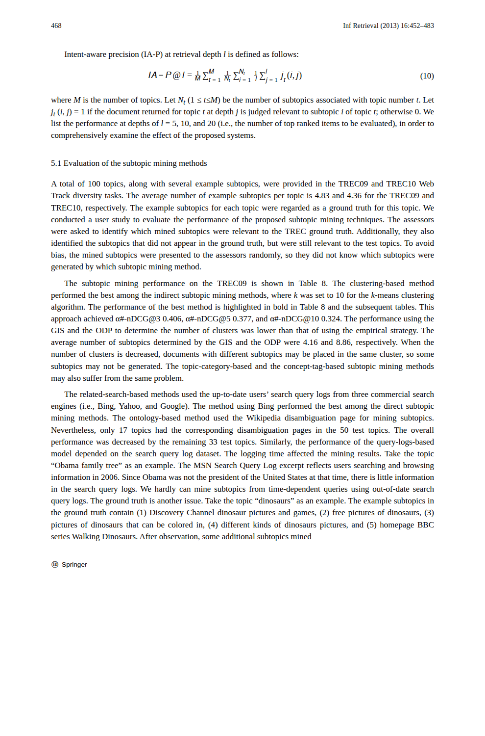468 Inf Retrieval (2013) 16:452–483
Intent-aware precision (IA-P) at retrieval depth l is defined as follows:
IA − P @ l = 1M ∑ t=1 M 1Nt ∑ i=1 Nt 1l ∑ j=1 l jt (i,j)
(10)
where M is the number of topics. Let Nt (1 ≤ t≤M) be the number of subtopics associated with topic number t. Let jt (i, j) = 1 if the document returned for topic t at depth j is judged relevant to subtopic i of topic t; otherwise 0. We list the performance at depths of l = 5, 10, and 20 (i.e., the number of top ranked items to be evaluated), in order to comprehensively examine the effect of the proposed systems.
5.1 Evaluation of the subtopic mining methods
A total of 100 topics, along with several example subtopics, were provided in the TREC09 and TREC10 Web Track diversity tasks. The average number of example subtopics per topic is 4.83 and 4.36 for the TREC09 and TREC10, respectively. The example subtopics for each topic were regarded as a ground truth for this topic. We conducted a user study to evaluate the performance of the proposed subtopic mining techniques. The assessors were asked to identify which mined subtopics were relevant to the TREC ground truth. Additionally, they also identified the subtopics that did not appear in the ground truth, but were still relevant to the test topics. To avoid bias, the mined subtopics were presented to the assessors randomly, so they did not know which subtopics were generated by which subtopic mining method.
The subtopic mining performance on the TREC09 is shown in Table 8. The clustering-based method performed the best among the indirect subtopic mining methods, where k was set to 10 for the k-means clustering algorithm. The performance of the best method is highlighted in bold in Table 8 and the subsequent tables. This approach achieved α#-nDCG@3 0.406, α#-nDCG@5 0.377, and α#-nDCG@10 0.324. The performance using the GIS and the ODP to determine the number of clusters was lower than that of using the empirical strategy. The average number of subtopics determined by the GIS and the ODP were 4.16 and 8.86, respectively. When the number of clusters is decreased, documents with different subtopics may be placed in the same cluster, so some subtopics may not be generated. The topic-category-based and the concept-tag-based subtopic mining methods may also suffer from the same problem.
The related-search-based methods used the up-to-date users’ search query logs from three commercial search engines (i.e., Bing, Yahoo, and Google). The method using Bing performed the best among the direct subtopic mining methods. The ontology-based method used the Wikipedia disambiguation page for mining subtopics. Nevertheless, only 17 topics had the corresponding disambiguation pages in the 50 test topics. The overall performance was decreased by the remaining 33 test topics. Similarly, the performance of the query-logs-based model depended on the search query log dataset. The logging time affected the mining results. Take the topic “Obama family tree” as an example. The MSN Search Query Log excerpt reflects users searching and browsing information in 2006. Since Obama was not the president of the United States at that time, there is little information in the search query logs. We hardly can mine subtopics from time-dependent queries using out-of-date search query logs. The ground truth is another issue. Take the topic “dinosaurs” as an example. The example subtopics in the ground truth contain (1) Discovery Channel dinosaur pictures and games, (2) free pictures of dinosaurs, (3) pictures of dinosaurs that can be colored in, (4) different kinds of dinosaurs pictures, and (5) homepage BBC series Walking Dinosaurs. After observation, some additional subtopics mined
⑩ Springer